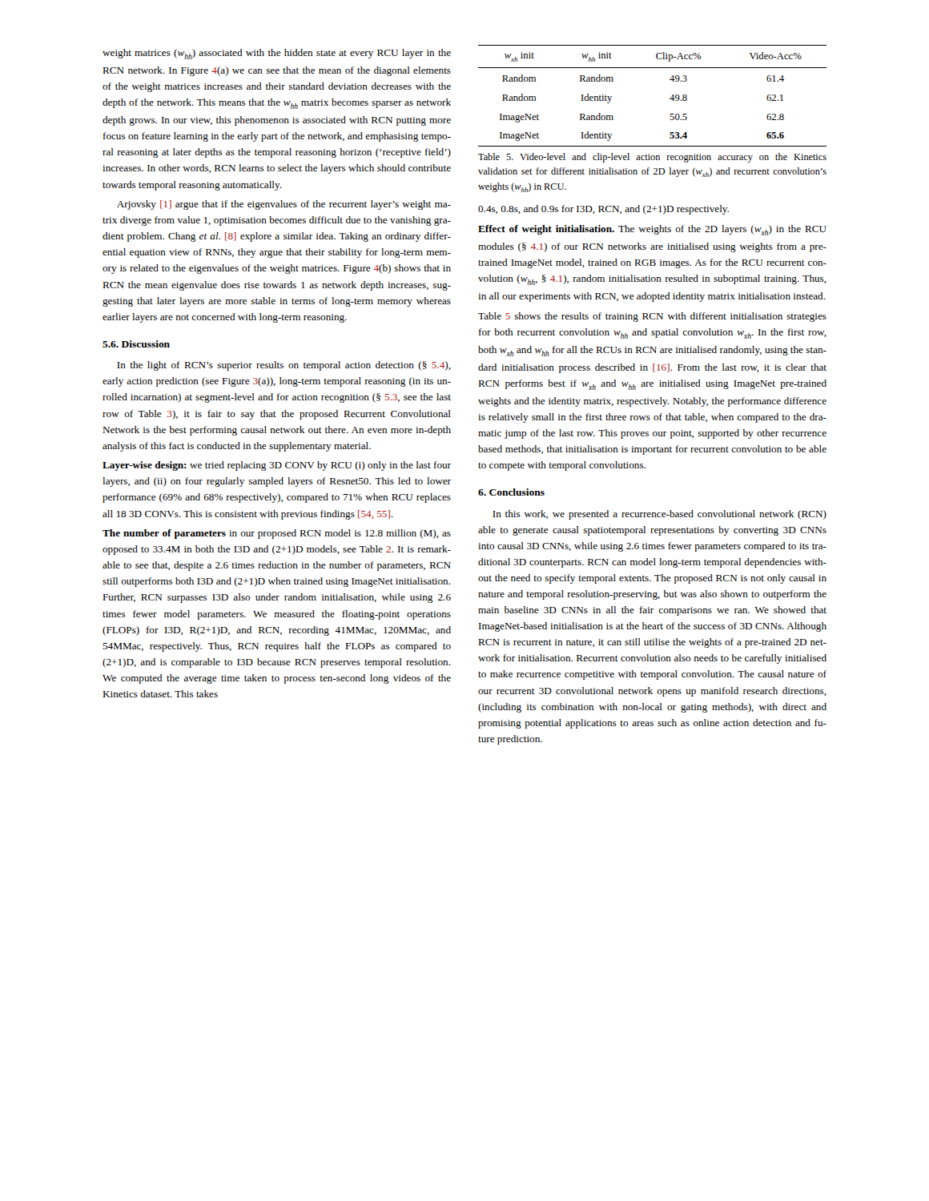weight matrices (whh) associated with the hidden state at every RCU layer in the RCN network. In Figure 4(a) we can see that the mean of the diagonal elements of the weight matrices increases and their standard deviation decreases with the depth of the network. This means that the whh matrix becomes sparser as network depth grows. In our view, this phenomenon is associated with RCN putting more focus on feature learning in the early part of the network, and emphasising temporal reasoning at later depths as the temporal reasoning horizon (‘receptive field’) increases. In other words, RCN learns to select the layers which should contribute towards temporal reasoning automatically.
Arjovsky [1] argue that if the eigenvalues of the recurrent layer’s weight matrix diverge from value 1, optimisation becomes difficult due to the vanishing gradient problem. Chang et al. [8] explore a similar idea. Taking an ordinary differential equation view of RNNs, they argue that their stability for long-term memory is related to the eigenvalues of the weight matrices. Figure 4(b) shows that in RCN the mean eigenvalue does rise towards 1 as network depth increases, suggesting that later layers are more stable in terms of long-term memory whereas earlier layers are not concerned with long-term reasoning.
5.6. Discussion
In the light of RCN’s superior results on temporal action detection (§ 5.4), early action prediction (see Figure 3(a)), long-term temporal reasoning (in its unrolled incarnation) at segment-level and for action recognition (§ 5.3, see the last row of Table 3), it is fair to say that the proposed Recurrent Convolutional Network is the best performing causal network out there. An even more in-depth analysis of this fact is conducted in the supplementary material.
Layer-wise design: we tried replacing 3D CONV by RCU (i) only in the last four layers, and (ii) on four regularly sampled layers of Resnet50. This led to lower performance (69% and 68% respectively), compared to 71% when RCU replaces all 18 3D CONVs. This is consistent with previous findings [54, 55].
The number of parameters in our proposed RCN model is 12.8 million (M), as opposed to 33.4M in both the I3D and (2+1)D models, see Table 2. It is remarkable to see that, despite a 2.6 times reduction in the number of parameters, RCN still outperforms both I3D and (2+1)D when trained using ImageNet initialisation. Further, RCN surpasses I3D also under random initialisation, while using 2.6 times fewer model parameters. We measured the floating-point operations (FLOPs) for I3D, R(2+1)D, and RCN, recording 41MMac, 120MMac, and 54MMac, respectively. Thus, RCN requires half the FLOPs as compared to (2+1)D, and is comparable to I3D because RCN preserves temporal resolution. We computed the average time taken to process ten-second long videos of the Kinetics dataset. This takes
| w xh init | w hh init | Clip-Acc% | Video-Acc% |
| --- | --- | --- | --- |
| Random | Random | 49.3 | 61.4 |
| Random | Identity | 49.8 | 62.1 |
| ImageNet | Random | 50.5 | 62.8 |
| ImageNet | Identity | 53.4 | 65.6 |
Table 5. Video-level and clip-level action recognition accuracy on the Kinetics validation set for different initialisation of 2D layer (wxh) and recurrent convolution’s weights (whh) in RCU.
0.4s, 0.8s, and 0.9s for I3D, RCN, and (2+1)D respectively.
Effect of weight initialisation. The weights of the 2D layers (wxh) in the RCU modules (§ 4.1) of our RCN networks are initialised using weights from a pre-trained ImageNet model, trained on RGB images. As for the RCU recurrent convolution (whh, § 4.1), random initialisation resulted in suboptimal training. Thus, in all our experiments with RCN, we adopted identity matrix initialisation instead.
Table 5 shows the results of training RCN with different initialisation strategies for both recurrent convolution whh and spatial convolution wxh. In the first row, both wxh and whh for all the RCUs in RCN are initialised randomly, using the standard initialisation process described in [16]. From the last row, it is clear that RCN performs best if wxh and whh are initialised using ImageNet pre-trained weights and the identity matrix, respectively. Notably, the performance difference is relatively small in the first three rows of that table, when compared to the dramatic jump of the last row. This proves our point, supported by other recurrence based methods, that initialisation is important for recurrent convolution to be able to compete with temporal convolutions.
6. Conclusions
In this work, we presented a recurrence-based convolutional network (RCN) able to generate causal spatiotemporal representations by converting 3D CNNs into causal 3D CNNs, while using 2.6 times fewer parameters compared to its traditional 3D counterparts. RCN can model long-term temporal dependencies without the need to specify temporal extents. The proposed RCN is not only causal in nature and temporal resolution-preserving, but was also shown to outperform the main baseline 3D CNNs in all the fair comparisons we ran. We showed that ImageNet-based initialisation is at the heart of the success of 3D CNNs. Although RCN is recurrent in nature, it can still utilise the weights of a pre-trained 2D network for initialisation. Recurrent convolution also needs to be carefully initialised to make recurrence competitive with temporal convolution. The causal nature of our recurrent 3D convolutional network opens up manifold research directions, (including its combination with non-local or gating methods), with direct and promising potential applications to areas such as online action detection and future prediction.